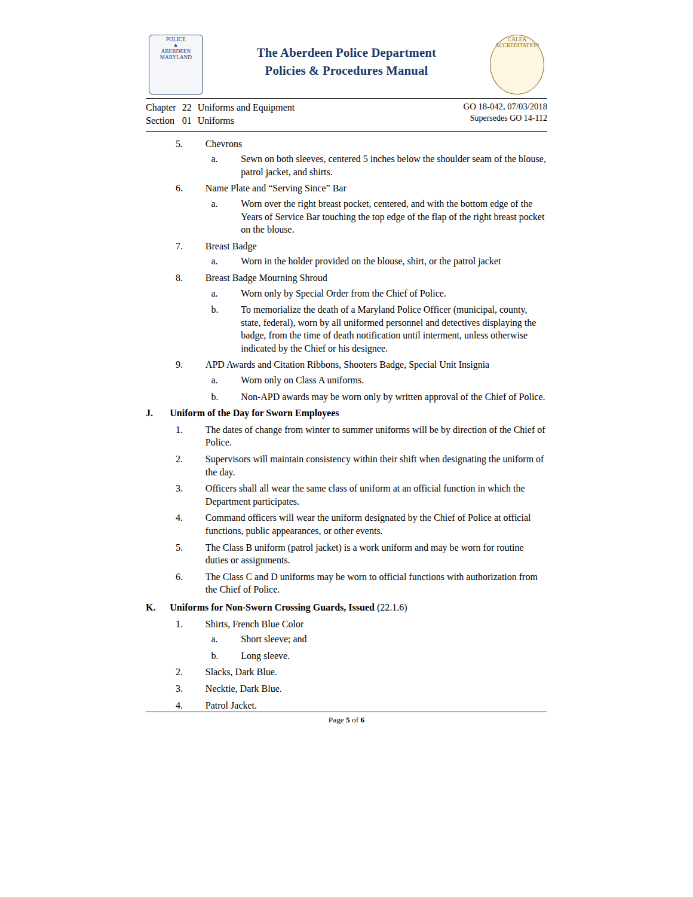POLICE
★
ABERDEEN
MARYLAND
The Aberdeen Police Department
Policies & Procedures Manual
CALEA
ACCREDITATION
| Chapter | 22 | Uniforms and Equipment |
| Section | 01 | Uniforms |
GO 18-042, 07/03/2018
Supersedes GO 14-112
5. Chevrons
a. Sewn on both sleeves, centered 5 inches below the shoulder seam of the blouse, patrol jacket, and shirts.
6. Name Plate and “Serving Since” Bar
a. Worn over the right breast pocket, centered, and with the bottom edge of the Years of Service Bar touching the top edge of the flap of the right breast pocket on the blouse.
7. Breast Badge
a. Worn in the holder provided on the blouse, shirt, or the patrol jacket
8. Breast Badge Mourning Shroud
a. Worn only by Special Order from the Chief of Police.
b. To memorialize the death of a Maryland Police Officer (municipal, county, state, federal), worn by all uniformed personnel and detectives displaying the badge, from the time of death notification until interment, unless otherwise indicated by the Chief or his designee.
9. APD Awards and Citation Ribbons, Shooters Badge, Special Unit Insignia
a. Worn only on Class A uniforms.
b. Non-APD awards may be worn only by written approval of the Chief of Police.
J. Uniform of the Day for Sworn Employees
1. The dates of change from winter to summer uniforms will be by direction of the Chief of Police.
2. Supervisors will maintain consistency within their shift when designating the uniform of the day.
3. Officers shall all wear the same class of uniform at an official function in which the Department participates.
4. Command officers will wear the uniform designated by the Chief of Police at official functions, public appearances, or other events.
5. The Class B uniform (patrol jacket) is a work uniform and may be worn for routine duties or assignments.
6. The Class C and D uniforms may be worn to official functions with authorization from the Chief of Police.
K. Uniforms for Non-Sworn Crossing Guards, Issued (22.1.6)
1. Shirts, French Blue Color
a. Short sleeve; and
b. Long sleeve.
2. Slacks, Dark Blue.
3. Necktie, Dark Blue.
4. Patrol Jacket.
Page 5 of 6